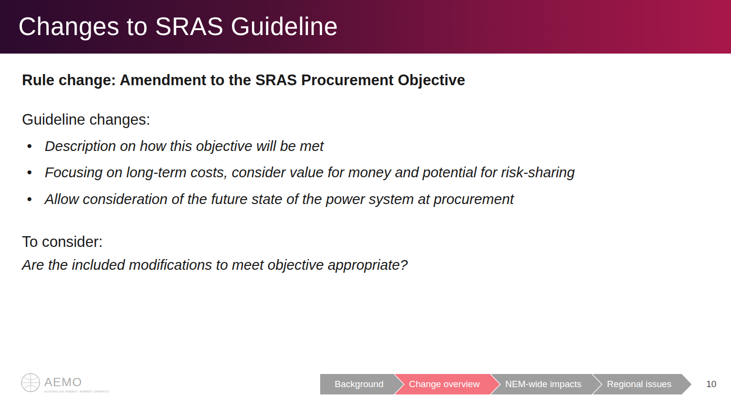Changes to SRAS Guideline
Rule change: Amendment to the SRAS Procurement Objective
Guideline changes:
Description on how this objective will be met
Focusing on long-term costs, consider value for money and potential for risk-sharing
Allow consideration of the future state of the power system at procurement
To consider:
Are the included modifications to meet objective appropriate?
AEMO AUSTRALIAN ENERGY MARKET OPERATOR
Background
Change overview
NEM-wide impacts
Regional issues
10